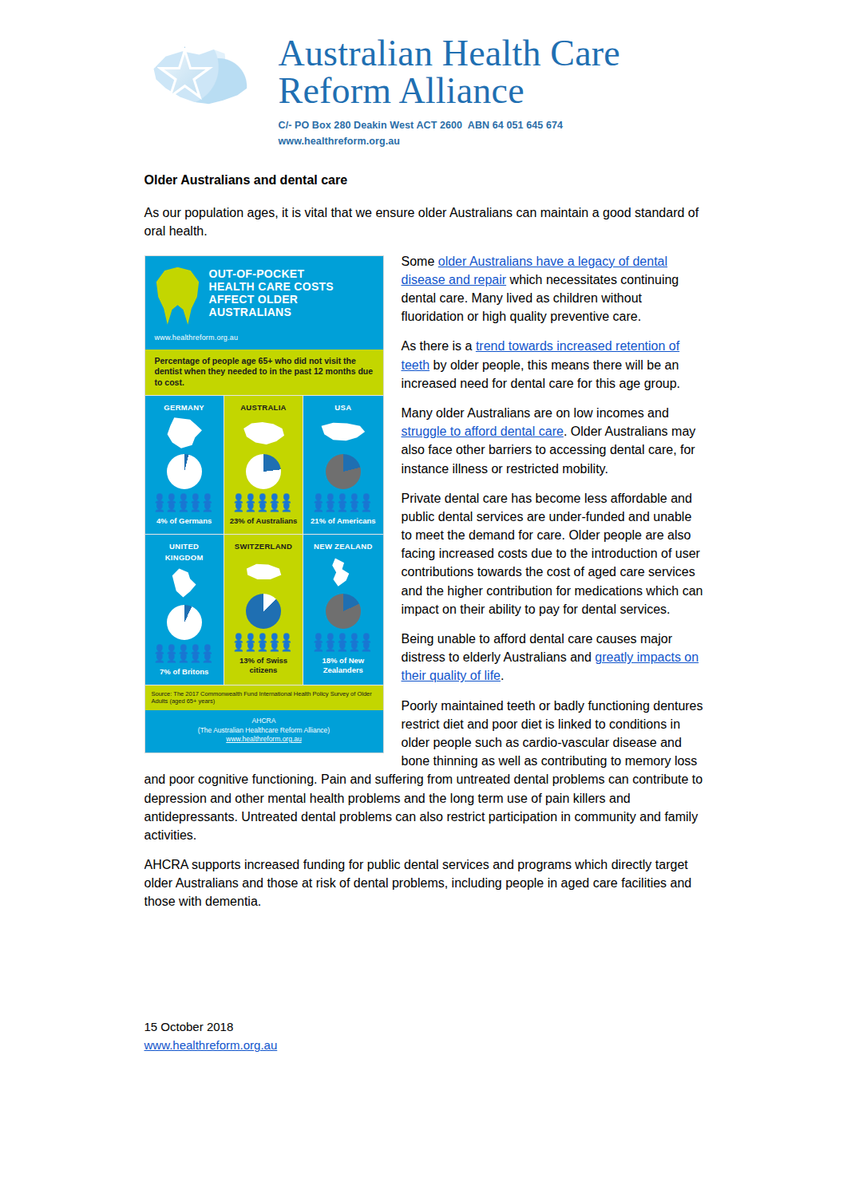Australian Health Care Reform Alliance
C/- PO Box 280 Deakin West ACT 2600 ABN 64 051 645 674 www.healthreform.org.au
Older Australians and dental care
As our population ages, it is vital that we ensure older Australians can maintain a good standard of oral health.
Out-of-pocket
health care costs
affect older
Australians
www.healthreform.org.au
Percentage of people age 65+ who did not visit the dentist when they needed to in the past 12 months due to cost.
Germany
👤👤👤👤👤👤👤👤👤👤
4% of Germans
Australia
👤👤👤👤👤👤👤👤👤👤
23% of Australians
USA
👤👤👤👤👤👤👤👤👤👤
21% of Americans
United Kingdom
👤👤👤👤👤👤👤👤👤👤
7% of Britons
Switzerland
👤👤👤👤👤👤👤👤👤👤
13% of Swiss citizens
New Zealand
👤👤👤👤👤👤👤👤👤👤
18% of New Zealanders
Source: The 2017 Commonwealth Fund International Health Policy Survey of Older Adults (aged 65+ years)
AHCRA
(The Australian Healthcare Reform Alliance)
www.healthreform.org.au
Some older Australians have a legacy of dental disease and repair which necessitates continuing dental care. Many lived as children without fluoridation or high quality preventive care.
As there is a trend towards increased retention of teeth by older people, this means there will be an increased need for dental care for this age group.
Many older Australians are on low incomes and struggle to afford dental care. Older Australians may also face other barriers to accessing dental care, for instance illness or restricted mobility.
Private dental care has become less affordable and public dental services are under-funded and unable to meet the demand for care. Older people are also facing increased costs due to the introduction of user contributions towards the cost of aged care services and the higher contribution for medications which can impact on their ability to pay for dental services.
Being unable to afford dental care causes major distress to elderly Australians and greatly impacts on their quality of life.
Poorly maintained teeth or badly functioning dentures restrict diet and poor diet is linked to conditions in older people such as cardio-vascular disease and bone thinning as well as contributing to memory loss and poor cognitive functioning. Pain and suffering from untreated dental problems can contribute to depression and other mental health problems and the long term use of pain killers and antidepressants. Untreated dental problems can also restrict participation in community and family activities.
AHCRA supports increased funding for public dental services and programs which directly target older Australians and those at risk of dental problems, including people in aged care facilities and those with dementia.
15 October 2018
www.healthreform.org.au